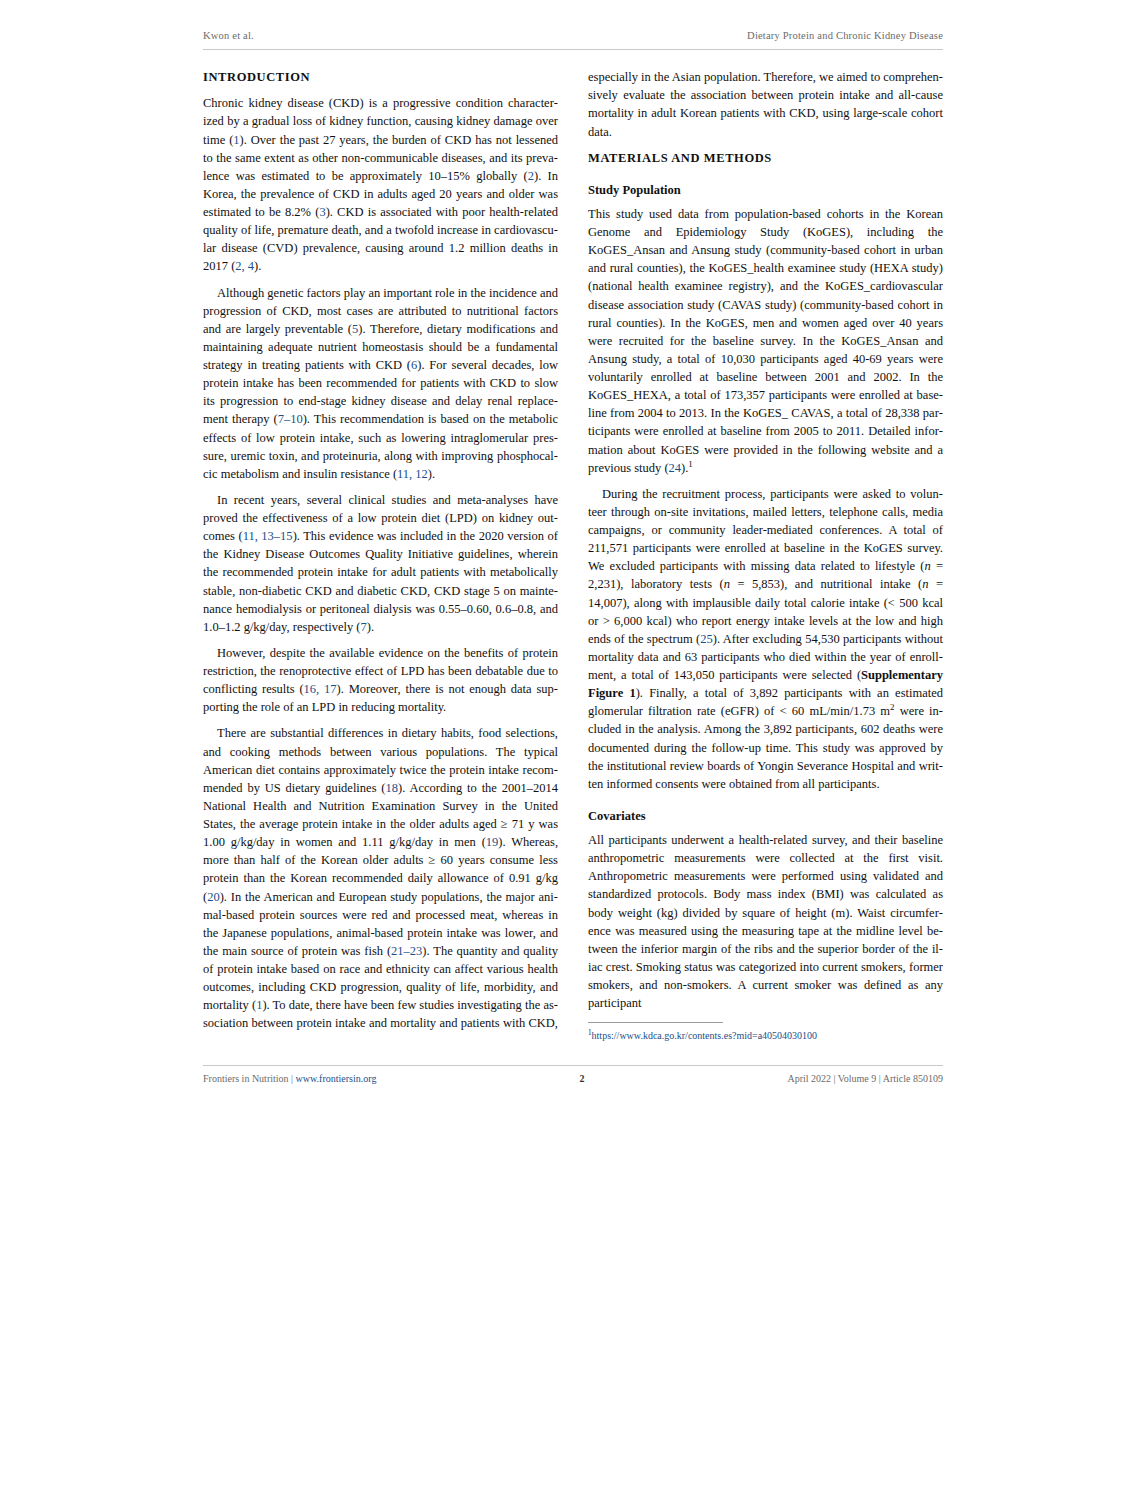Kwon et al.
Dietary Protein and Chronic Kidney Disease
Introduction
Chronic kidney disease (CKD) is a progressive condition characterized by a gradual loss of kidney function, causing kidney damage over time (1). Over the past 27 years, the burden of CKD has not lessened to the same extent as other non-communicable diseases, and its prevalence was estimated to be approximately 10–15% globally (2). In Korea, the prevalence of CKD in adults aged 20 years and older was estimated to be 8.2% (3). CKD is associated with poor health-related quality of life, premature death, and a twofold increase in cardiovascular disease (CVD) prevalence, causing around 1.2 million deaths in 2017 (2, 4).
Although genetic factors play an important role in the incidence and progression of CKD, most cases are attributed to nutritional factors and are largely preventable (5). Therefore, dietary modifications and maintaining adequate nutrient homeostasis should be a fundamental strategy in treating patients with CKD (6). For several decades, low protein intake has been recommended for patients with CKD to slow its progression to end-stage kidney disease and delay renal replacement therapy (7–10). This recommendation is based on the metabolic effects of low protein intake, such as lowering intraglomerular pressure, uremic toxin, and proteinuria, along with improving phosphocalcic metabolism and insulin resistance (11, 12).
In recent years, several clinical studies and meta-analyses have proved the effectiveness of a low protein diet (LPD) on kidney outcomes (11, 13–15). This evidence was included in the 2020 version of the Kidney Disease Outcomes Quality Initiative guidelines, wherein the recommended protein intake for adult patients with metabolically stable, non-diabetic CKD and diabetic CKD, CKD stage 5 on maintenance hemodialysis or peritoneal dialysis was 0.55–0.60, 0.6–0.8, and 1.0–1.2 g/kg/day, respectively (7).
However, despite the available evidence on the benefits of protein restriction, the renoprotective effect of LPD has been debatable due to conflicting results (16, 17). Moreover, there is not enough data supporting the role of an LPD in reducing mortality.
There are substantial differences in dietary habits, food selections, and cooking methods between various populations. The typical American diet contains approximately twice the protein intake recommended by US dietary guidelines (18). According to the 2001–2014 National Health and Nutrition Examination Survey in the United States, the average protein intake in the older adults aged ≥ 71 y was 1.00 g/kg/day in women and 1.11 g/kg/day in men (19). Whereas, more than half of the Korean older adults ≥ 60 years consume less protein than the Korean recommended daily allowance of 0.91 g/kg (20). In the American and European study populations, the major animal-based protein sources were red and processed meat, whereas in the Japanese populations, animal-based protein intake was lower, and the main source of protein was fish (21–23). The quantity and quality of protein intake based on race and ethnicity can affect various health outcomes, including CKD progression, quality of life, morbidity, and mortality (1). To date, there have been few studies investigating the association between protein intake and mortality and patients with CKD, especially in the Asian population. Therefore, we aimed to comprehensively evaluate the association between protein intake and all-cause mortality in adult Korean patients with CKD, using large-scale cohort data.
Materials and Methods
Study Population
This study used data from population-based cohorts in the Korean Genome and Epidemiology Study (KoGES), including the KoGES_Ansan and Ansung study (community-based cohort in urban and rural counties), the KoGES_health examinee study (HEXA study) (national health examinee registry), and the KoGES_cardiovascular disease association study (CAVAS study) (community-based cohort in rural counties). In the KoGES, men and women aged over 40 years were recruited for the baseline survey. In the KoGES_Ansan and Ansung study, a total of 10,030 participants aged 40-69 years were voluntarily enrolled at baseline between 2001 and 2002. In the KoGES_HEXA, a total of 173,357 participants were enrolled at baseline from 2004 to 2013. In the KoGES_ CAVAS, a total of 28,338 participants were enrolled at baseline from 2005 to 2011. Detailed information about KoGES were provided in the following website and a previous study (24).1
During the recruitment process, participants were asked to volunteer through on-site invitations, mailed letters, telephone calls, media campaigns, or community leader-mediated conferences. A total of 211,571 participants were enrolled at baseline in the KoGES survey. We excluded participants with missing data related to lifestyle (n = 2,231), laboratory tests (n = 5,853), and nutritional intake (n = 14,007), along with implausible daily total calorie intake (< 500 kcal or > 6,000 kcal) who report energy intake levels at the low and high ends of the spectrum (25). After excluding 54,530 participants without mortality data and 63 participants who died within the year of enrollment, a total of 143,050 participants were selected (Supplementary Figure 1). Finally, a total of 3,892 participants with an estimated glomerular filtration rate (eGFR) of < 60 mL/min/1.73 m2 were included in the analysis. Among the 3,892 participants, 602 deaths were documented during the follow-up time. This study was approved by the institutional review boards of Yongin Severance Hospital and written informed consents were obtained from all participants.
Covariates
All participants underwent a health-related survey, and their baseline anthropometric measurements were collected at the first visit. Anthropometric measurements were performed using validated and standardized protocols. Body mass index (BMI) was calculated as body weight (kg) divided by square of height (m). Waist circumference was measured using the measuring tape at the midline level between the inferior margin of the ribs and the superior border of the iliac crest. Smoking status was categorized into current smokers, former smokers, and non-smokers. A current smoker was defined as any participant
1https://www.kdca.go.kr/contents.es?mid=a40504030100
Frontiers in Nutrition | www.frontiersin.org
2
April 2022 | Volume 9 | Article 850109